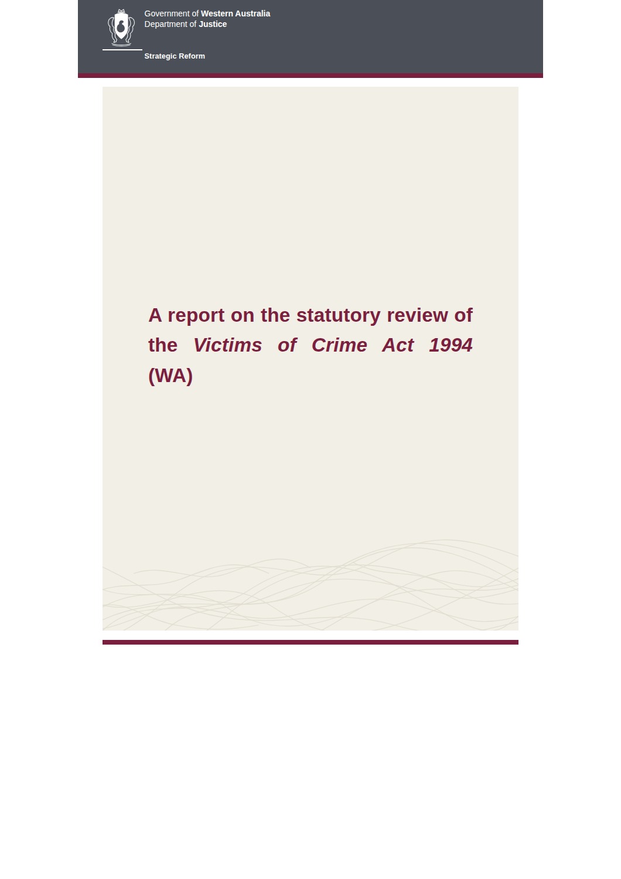Government of Western Australia
Department of Justice
Strategic Reform
A report on the statutory review of the Victims of Crime Act 1994 (WA)